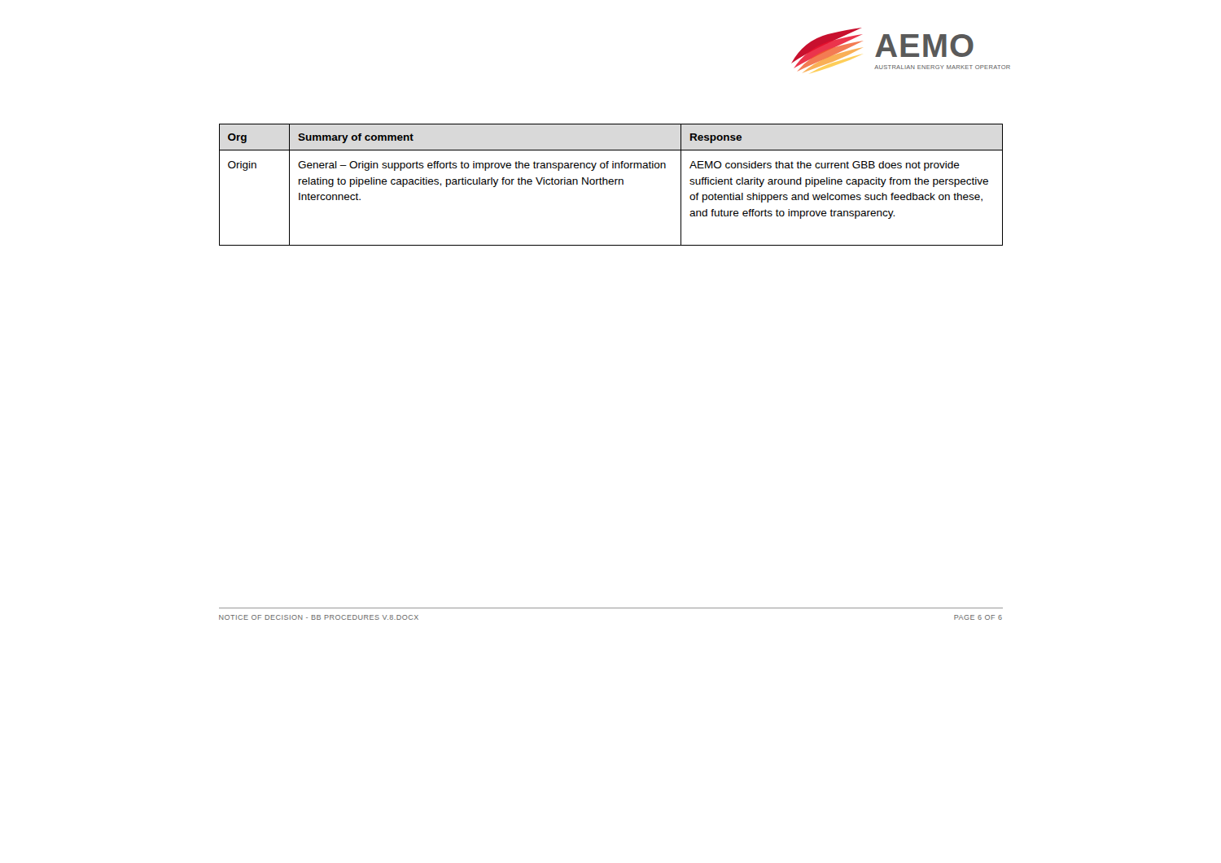AEMO
AUSTRALIAN ENERGY MARKET OPERATOR
| Org | Summary of comment | Response |
| --- | --- | --- |
| Origin | General – Origin supports efforts to improve the transparency of information relating to pipeline capacities, particularly for the Victorian Northern Interconnect. | AEMO considers that the current GBB does not provide sufficient clarity around pipeline capacity from the perspective of potential shippers and welcomes such feedback on these, and future efforts to improve transparency. |
NOTICE OF DECISION - BB PROCEDURES V.8.DOCX PAGE 6 OF 6